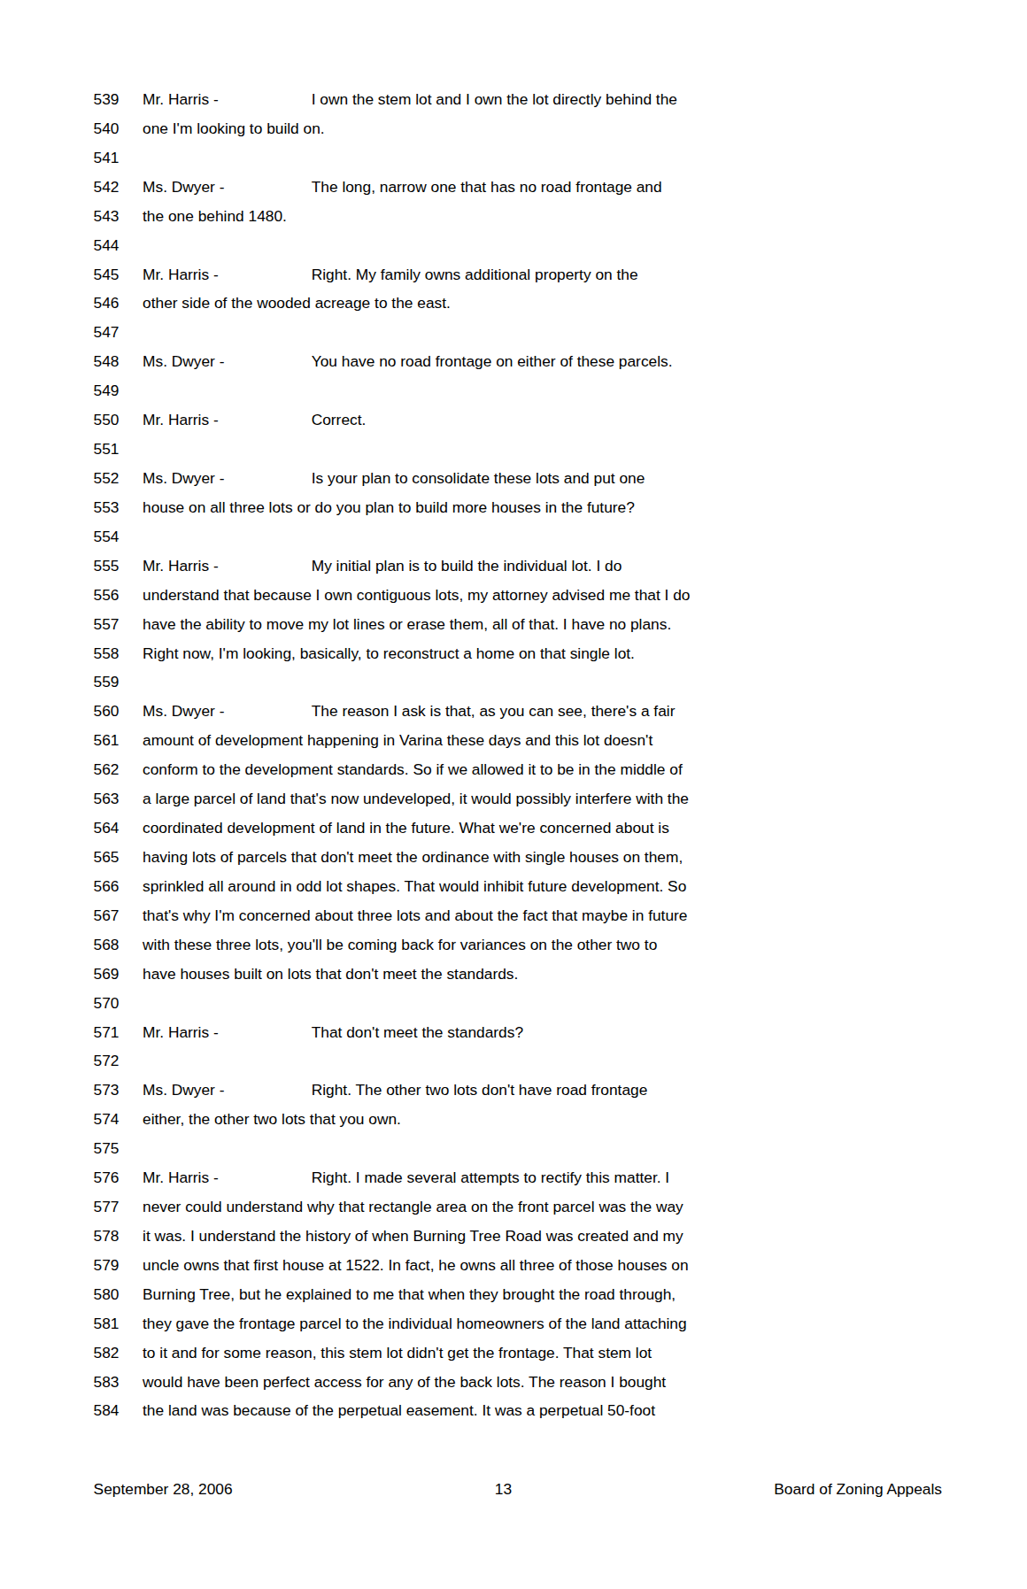539 Mr. Harris -I own the stem lot and I own the lot directly behind the
540 one I'm looking to build on.
541
542 Ms. Dwyer -The long, narrow one that has no road frontage and
543 the one behind 1480.
544
545 Mr. Harris -Right. My family owns additional property on the
546 other side of the wooded acreage to the east.
547
548 Ms. Dwyer -You have no road frontage on either of these parcels.
549
550 Mr. Harris -Correct.
551
552 Ms. Dwyer -Is your plan to consolidate these lots and put one
553 house on all three lots or do you plan to build more houses in the future?
554
555 Mr. Harris -My initial plan is to build the individual lot. I do
556 understand that because I own contiguous lots, my attorney advised me that I do
557 have the ability to move my lot lines or erase them, all of that. I have no plans.
558 Right now, I'm looking, basically, to reconstruct a home on that single lot.
559
560 Ms. Dwyer -The reason I ask is that, as you can see, there's a fair
561 amount of development happening in Varina these days and this lot doesn't
562 conform to the development standards. So if we allowed it to be in the middle of
563 a large parcel of land that's now undeveloped, it would possibly interfere with the
564 coordinated development of land in the future. What we're concerned about is
565 having lots of parcels that don't meet the ordinance with single houses on them,
566 sprinkled all around in odd lot shapes. That would inhibit future development. So
567 that's why I'm concerned about three lots and about the fact that maybe in future
568 with these three lots, you'll be coming back for variances on the other two to
569 have houses built on lots that don't meet the standards.
570
571 Mr. Harris -That don't meet the standards?
572
573 Ms. Dwyer -Right. The other two lots don't have road frontage
574 either, the other two lots that you own.
575
576 Mr. Harris -Right. I made several attempts to rectify this matter. I
577 never could understand why that rectangle area on the front parcel was the way
578 it was. I understand the history of when Burning Tree Road was created and my
579 uncle owns that first house at 1522. In fact, he owns all three of those houses on
580 Burning Tree, but he explained to me that when they brought the road through,
581 they gave the frontage parcel to the individual homeowners of the land attaching
582 to it and for some reason, this stem lot didn't get the frontage. That stem lot
583 would have been perfect access for any of the back lots. The reason I bought
584 the land was because of the perpetual easement. It was a perpetual 50-foot
September 28, 2006 13 Board of Zoning Appeals